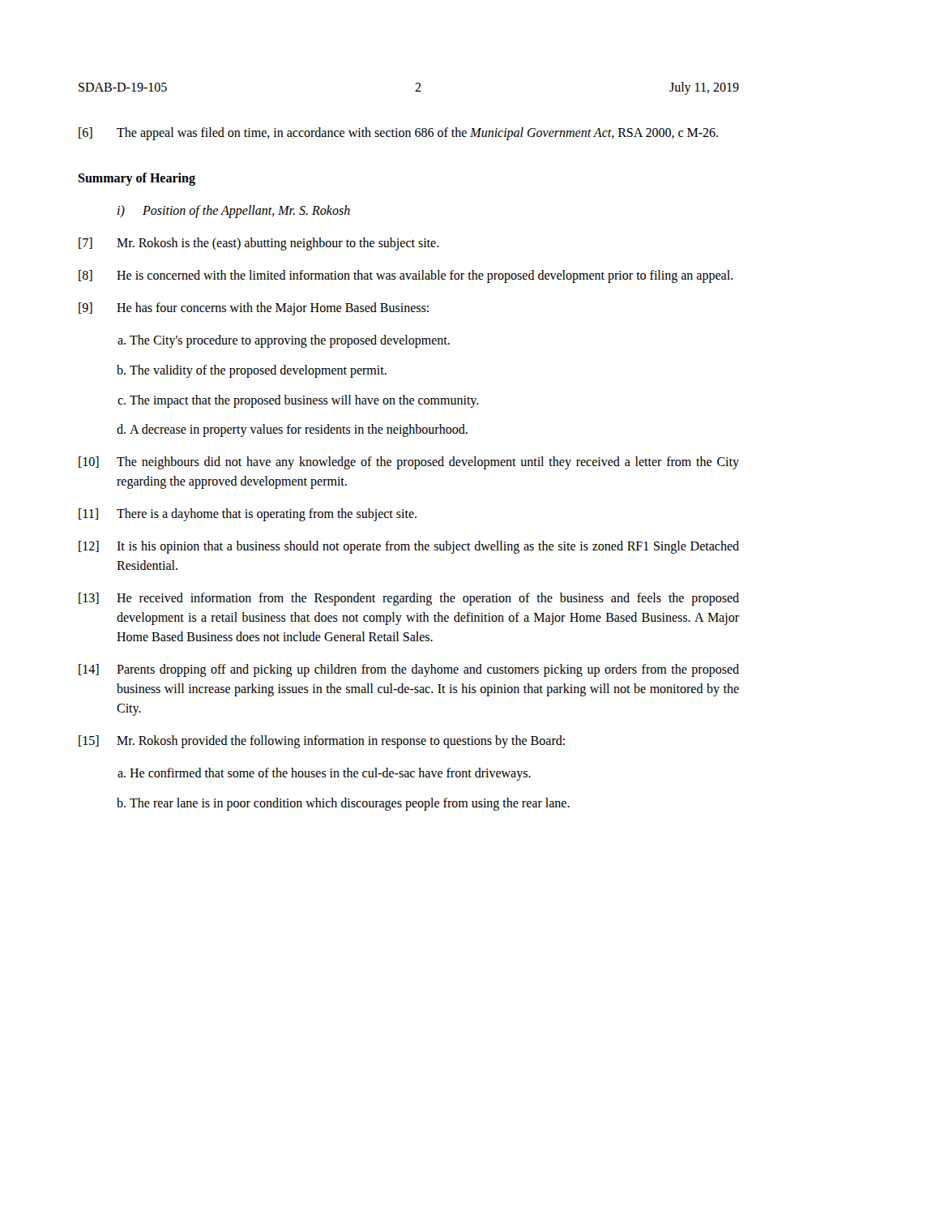SDAB-D-19-105
2
July 11, 2019
[6]
The appeal was filed on time, in accordance with section 686 of the Municipal Government Act, RSA 2000, c M-26.
Summary of Hearing
i) Position of the Appellant, Mr. S. Rokosh
[7]
Mr. Rokosh is the (east) abutting neighbour to the subject site.
[8]
He is concerned with the limited information that was available for the proposed development prior to filing an appeal.
[9]
He has four concerns with the Major Home Based Business:
The City's procedure to approving the proposed development.
The validity of the proposed development permit.
The impact that the proposed business will have on the community.
A decrease in property values for residents in the neighbourhood.
[10]
The neighbours did not have any knowledge of the proposed development until they received a letter from the City regarding the approved development permit.
[11]
There is a dayhome that is operating from the subject site.
[12]
It is his opinion that a business should not operate from the subject dwelling as the site is zoned RF1 Single Detached Residential.
[13]
He received information from the Respondent regarding the operation of the business and feels the proposed development is a retail business that does not comply with the definition of a Major Home Based Business. A Major Home Based Business does not include General Retail Sales.
[14]
Parents dropping off and picking up children from the dayhome and customers picking up orders from the proposed business will increase parking issues in the small cul-de-sac. It is his opinion that parking will not be monitored by the City.
[15]
Mr. Rokosh provided the following information in response to questions by the Board:
He confirmed that some of the houses in the cul-de-sac have front driveways.
The rear lane is in poor condition which discourages people from using the rear lane.